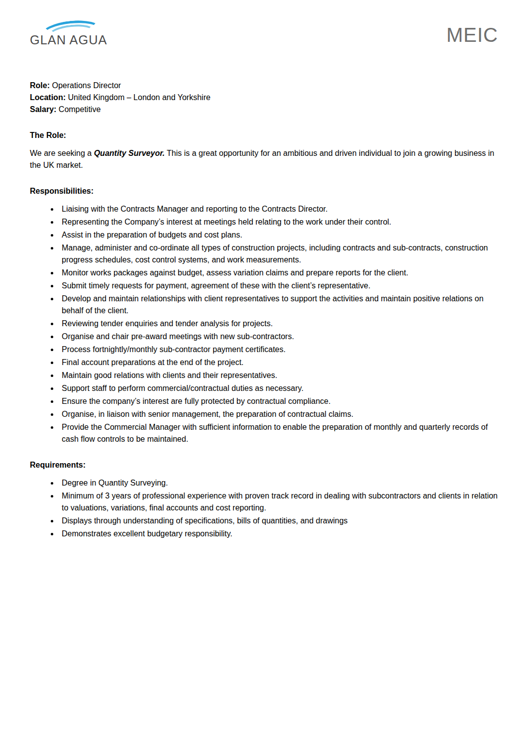GLAN AGUA
MEIC
Role: Operations Director
Location: United Kingdom – London and Yorkshire
Salary: Competitive
The Role:
We are seeking a Quantity Surveyor. This is a great opportunity for an ambitious and driven individual to join a growing business in the UK market.
Responsibilities:
Liaising with the Contracts Manager and reporting to the Contracts Director.
Representing the Company’s interest at meetings held relating to the work under their control.
Assist in the preparation of budgets and cost plans.
Manage, administer and co-ordinate all types of construction projects, including contracts and sub-contracts, construction progress schedules, cost control systems, and work measurements.
Monitor works packages against budget, assess variation claims and prepare reports for the client.
Submit timely requests for payment, agreement of these with the client’s representative.
Develop and maintain relationships with client representatives to support the activities and maintain positive relations on behalf of the client.
Reviewing tender enquiries and tender analysis for projects.
Organise and chair pre-award meetings with new sub-contractors.
Process fortnightly/monthly sub-contractor payment certificates.
Final account preparations at the end of the project.
Maintain good relations with clients and their representatives.
Support staff to perform commercial/contractual duties as necessary.
Ensure the company’s interest are fully protected by contractual compliance.
Organise, in liaison with senior management, the preparation of contractual claims.
Provide the Commercial Manager with sufficient information to enable the preparation of monthly and quarterly records of cash flow controls to be maintained.
Requirements:
Degree in Quantity Surveying.
Minimum of 3 years of professional experience with proven track record in dealing with subcontractors and clients in relation to valuations, variations, final accounts and cost reporting.
Displays through understanding of specifications, bills of quantities, and drawings
Demonstrates excellent budgetary responsibility.